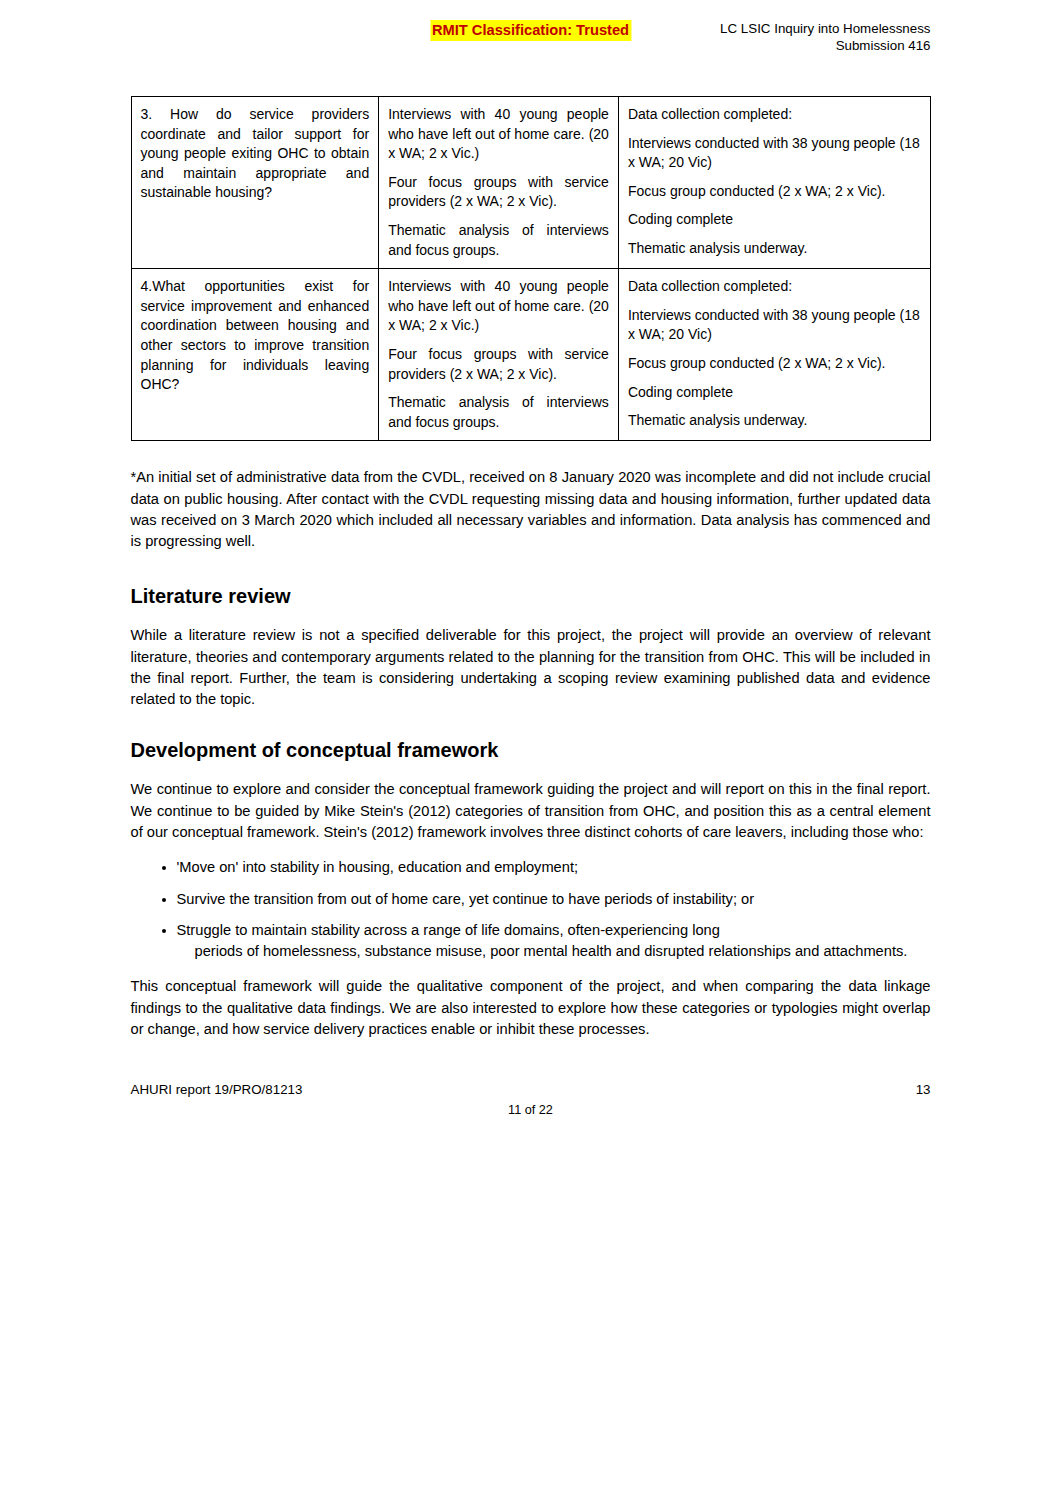RMIT Classification: Trusted
LC LSIC Inquiry into Homelessness
Submission 416
| 3. How do service providers coordinate and tailor support for young people exiting OHC to obtain and maintain appropriate and sustainable housing? | Interviews with 40 young people who have left out of home care. (20 x WA; 2 x Vic.) Four focus groups with service providers (2 x WA; 2 x Vic). Thematic analysis of interviews and focus groups. | Data collection completed: Interviews conducted with 38 young people (18 x WA; 20 Vic) Focus group conducted (2 x WA; 2 x Vic). Coding complete Thematic analysis underway. |
| 4.What opportunities exist for service improvement and enhanced coordination between housing and other sectors to improve transition planning for individuals leaving OHC? | Interviews with 40 young people who have left out of home care. (20 x WA; 2 x Vic.) Four focus groups with service providers (2 x WA; 2 x Vic). Thematic analysis of interviews and focus groups. | Data collection completed: Interviews conducted with 38 young people (18 x WA; 20 Vic) Focus group conducted (2 x WA; 2 x Vic). Coding complete Thematic analysis underway. |
*An initial set of administrative data from the CVDL, received on 8 January 2020 was incomplete and did not include crucial data on public housing. After contact with the CVDL requesting missing data and housing information, further updated data was received on 3 March 2020 which included all necessary variables and information. Data analysis has commenced and is progressing well.
Literature review
While a literature review is not a specified deliverable for this project, the project will provide an overview of relevant literature, theories and contemporary arguments related to the planning for the transition from OHC. This will be included in the final report. Further, the team is considering undertaking a scoping review examining published data and evidence related to the topic.
Development of conceptual framework
We continue to explore and consider the conceptual framework guiding the project and will report on this in the final report. We continue to be guided by Mike Stein's (2012) categories of transition from OHC, and position this as a central element of our conceptual framework. Stein's (2012) framework involves three distinct cohorts of care leavers, including those who:
'Move on' into stability in housing, education and employment;
Survive the transition from out of home care, yet continue to have periods of instability; or
Struggle to maintain stability across a range of life domains, often-experiencing long periods of homelessness, substance misuse, poor mental health and disrupted relationships and attachments.
This conceptual framework will guide the qualitative component of the project, and when comparing the data linkage findings to the qualitative data findings. We are also interested to explore how these categories or typologies might overlap or change, and how service delivery practices enable or inhibit these processes.
AHURI report 19/PRO/81213 13
11 of 22